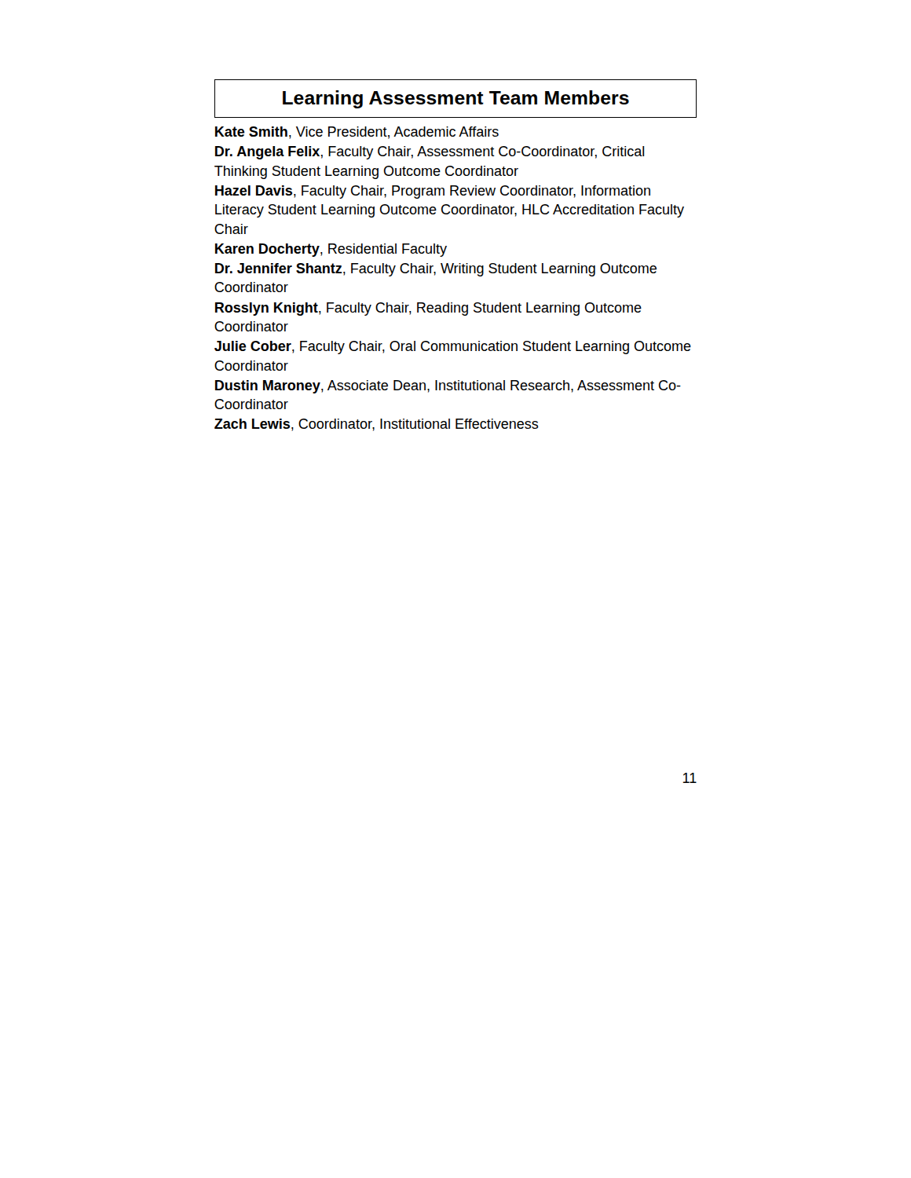Learning Assessment Team Members
Kate Smith, Vice President, Academic Affairs
Dr. Angela Felix, Faculty Chair, Assessment Co-Coordinator, Critical Thinking Student Learning Outcome Coordinator
Hazel Davis, Faculty Chair, Program Review Coordinator, Information Literacy Student Learning Outcome Coordinator, HLC Accreditation Faculty Chair
Karen Docherty, Residential Faculty
Dr. Jennifer Shantz, Faculty Chair, Writing Student Learning Outcome Coordinator
Rosslyn Knight, Faculty Chair, Reading Student Learning Outcome Coordinator
Julie Cober, Faculty Chair, Oral Communication Student Learning Outcome Coordinator
Dustin Maroney, Associate Dean, Institutional Research, Assessment Co-Coordinator
Zach Lewis, Coordinator, Institutional Effectiveness
11